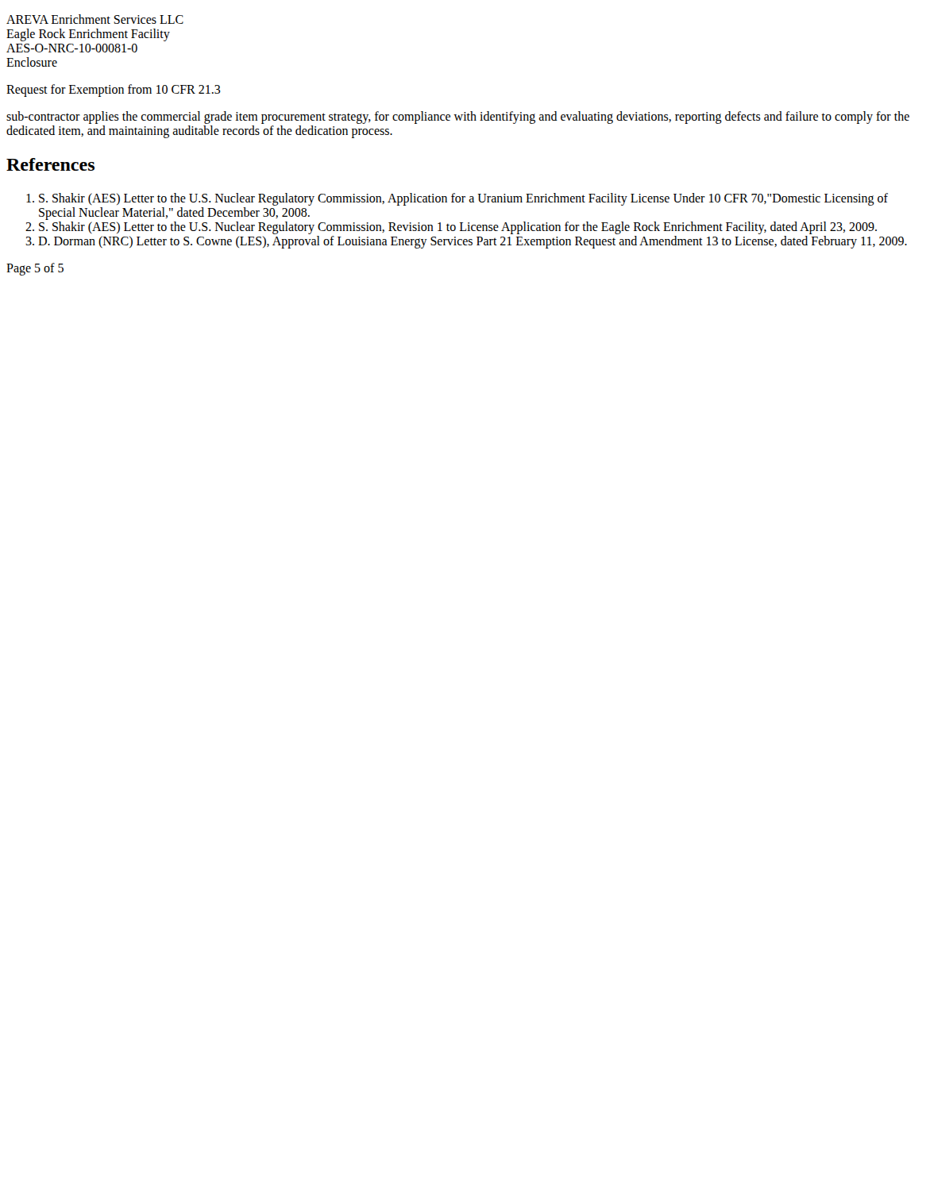AREVA Enrichment Services LLC
Eagle Rock Enrichment Facility
AES-O-NRC-10-00081-0
Enclosure
Request for Exemption from 10 CFR 21.3
sub-contractor applies the commercial grade item procurement strategy, for compliance with identifying and evaluating deviations, reporting defects and failure to comply for the dedicated item, and maintaining auditable records of the dedication process.
References
S. Shakir (AES) Letter to the U.S. Nuclear Regulatory Commission, Application for a Uranium Enrichment Facility License Under 10 CFR 70,"Domestic Licensing of Special Nuclear Material," dated December 30, 2008.
S. Shakir (AES) Letter to the U.S. Nuclear Regulatory Commission, Revision 1 to License Application for the Eagle Rock Enrichment Facility, dated April 23, 2009.
D. Dorman (NRC) Letter to S. Cowne (LES), Approval of Louisiana Energy Services Part 21 Exemption Request and Amendment 13 to License, dated February 11, 2009.
Page 5 of 5